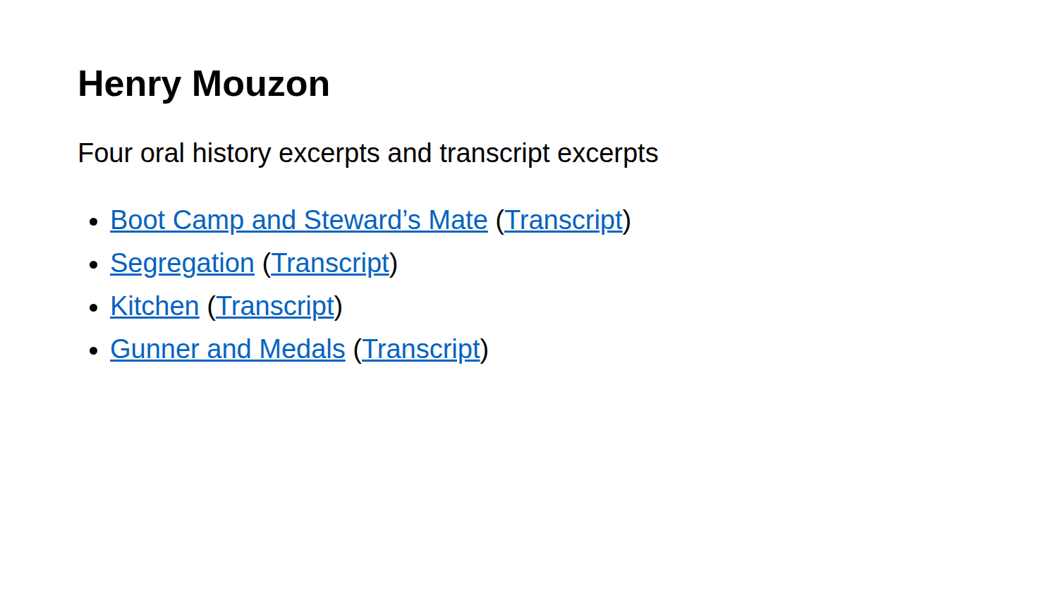Henry Mouzon
Four oral history excerpts and transcript excerpts
Boot Camp and Steward’s Mate (Transcript)
Segregation (Transcript)
Kitchen (Transcript)
Gunner and Medals (Transcript)